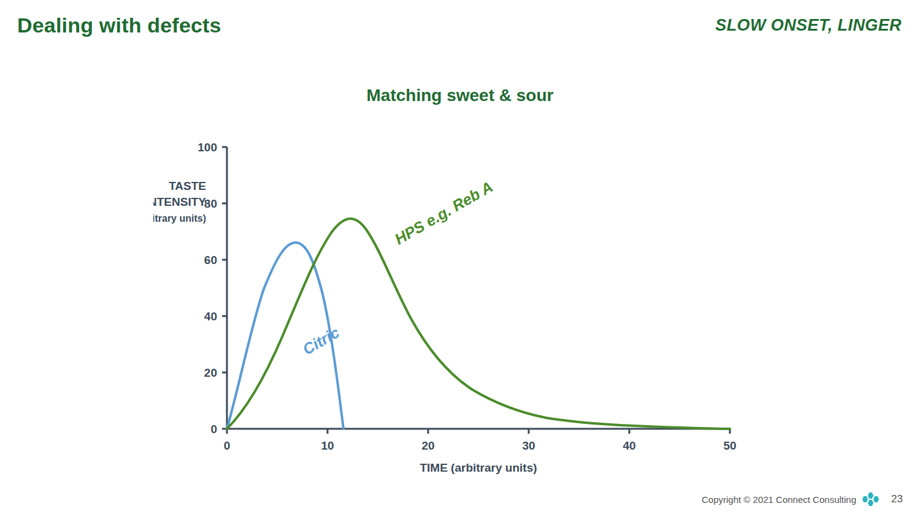Dealing with defects
SLOW ONSET, LINGER
Matching sweet & sour
0 20 40 60 80 100 0 10 20 30 40 50 TIME (arbitrary units) TASTE INTENSITY (arbitrary units) HPS e.g. Reb A Citric
Copyright © 2021 Connect Consulting 23